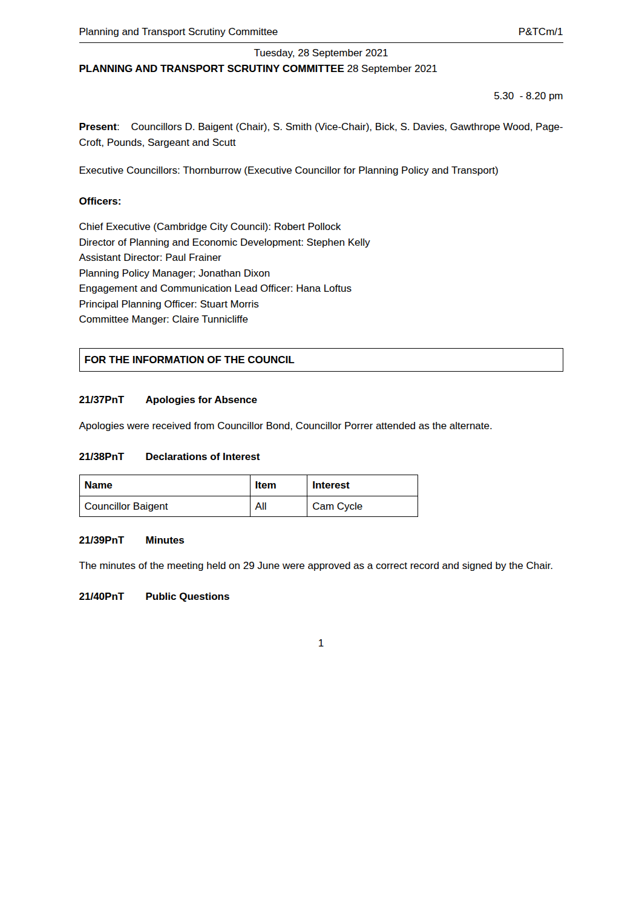Planning and Transport Scrutiny Committee
P&TCm/1
Tuesday, 28 September 2021
PLANNING AND TRANSPORT SCRUTINY COMMITTEE 28 September 2021
5.30 - 8.20 pm
Present: Councillors D. Baigent (Chair), S. Smith (Vice-Chair), Bick, S. Davies, Gawthrope Wood, Page-Croft, Pounds, Sargeant and Scutt
Executive Councillors: Thornburrow (Executive Councillor for Planning Policy and Transport)
Officers:
Chief Executive (Cambridge City Council): Robert Pollock
Director of Planning and Economic Development: Stephen Kelly
Assistant Director: Paul Frainer
Planning Policy Manager; Jonathan Dixon
Engagement and Communication Lead Officer: Hana Loftus
Principal Planning Officer: Stuart Morris
Committee Manger: Claire Tunnicliffe
FOR THE INFORMATION OF THE COUNCIL
21/37PnTApologies for Absence
Apologies were received from Councillor Bond, Councillor Porrer attended as the alternate.
21/38PnTDeclarations of Interest
| Name | Item | Interest |
| --- | --- | --- |
| Councillor Baigent | All | Cam Cycle |
21/39PnTMinutes
The minutes of the meeting held on 29 June were approved as a correct record and signed by the Chair.
21/40PnTPublic Questions
1